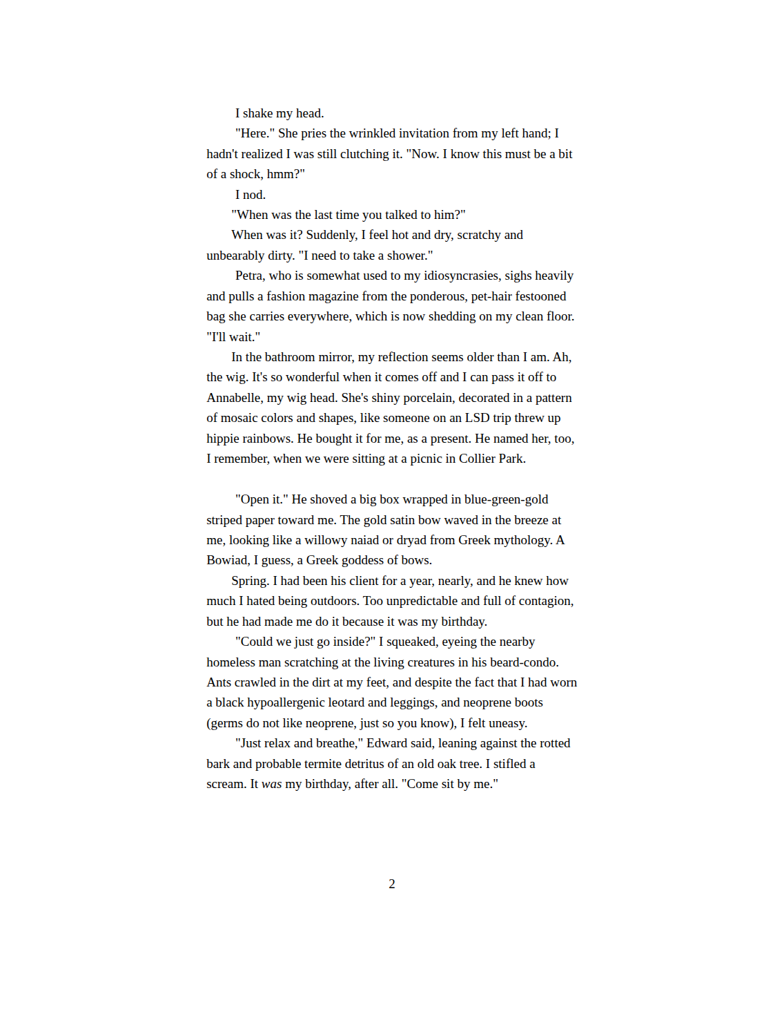I shake my head.
"Here." She pries the wrinkled invitation from my left hand; I hadn't realized I was still clutching it. "Now. I know this must be a bit of a shock, hmm?"
I nod.
"When was the last time you talked to him?"
When was it? Suddenly, I feel hot and dry, scratchy and unbearably dirty. "I need to take a shower."
Petra, who is somewhat used to my idiosyncrasies, sighs heavily and pulls a fashion magazine from the ponderous, pet-hair festooned bag she carries everywhere, which is now shedding on my clean floor. "I'll wait."
In the bathroom mirror, my reflection seems older than I am. Ah, the wig. It's so wonderful when it comes off and I can pass it off to Annabelle, my wig head. She's shiny porcelain, decorated in a pattern of mosaic colors and shapes, like someone on an LSD trip threw up hippie rainbows. He bought it for me, as a present. He named her, too, I remember, when we were sitting at a picnic in Collier Park.
"Open it." He shoved a big box wrapped in blue-green-gold striped paper toward me. The gold satin bow waved in the breeze at me, looking like a willowy naiad or dryad from Greek mythology. A Bowiad, I guess, a Greek goddess of bows.
Spring. I had been his client for a year, nearly, and he knew how much I hated being outdoors. Too unpredictable and full of contagion, but he had made me do it because it was my birthday.
"Could we just go inside?" I squeaked, eyeing the nearby homeless man scratching at the living creatures in his beard-condo. Ants crawled in the dirt at my feet, and despite the fact that I had worn a black hypoallergenic leotard and leggings, and neoprene boots (germs do not like neoprene, just so you know), I felt uneasy.
"Just relax and breathe," Edward said, leaning against the rotted bark and probable termite detritus of an old oak tree. I stifled a scream. It was my birthday, after all. "Come sit by me."
2